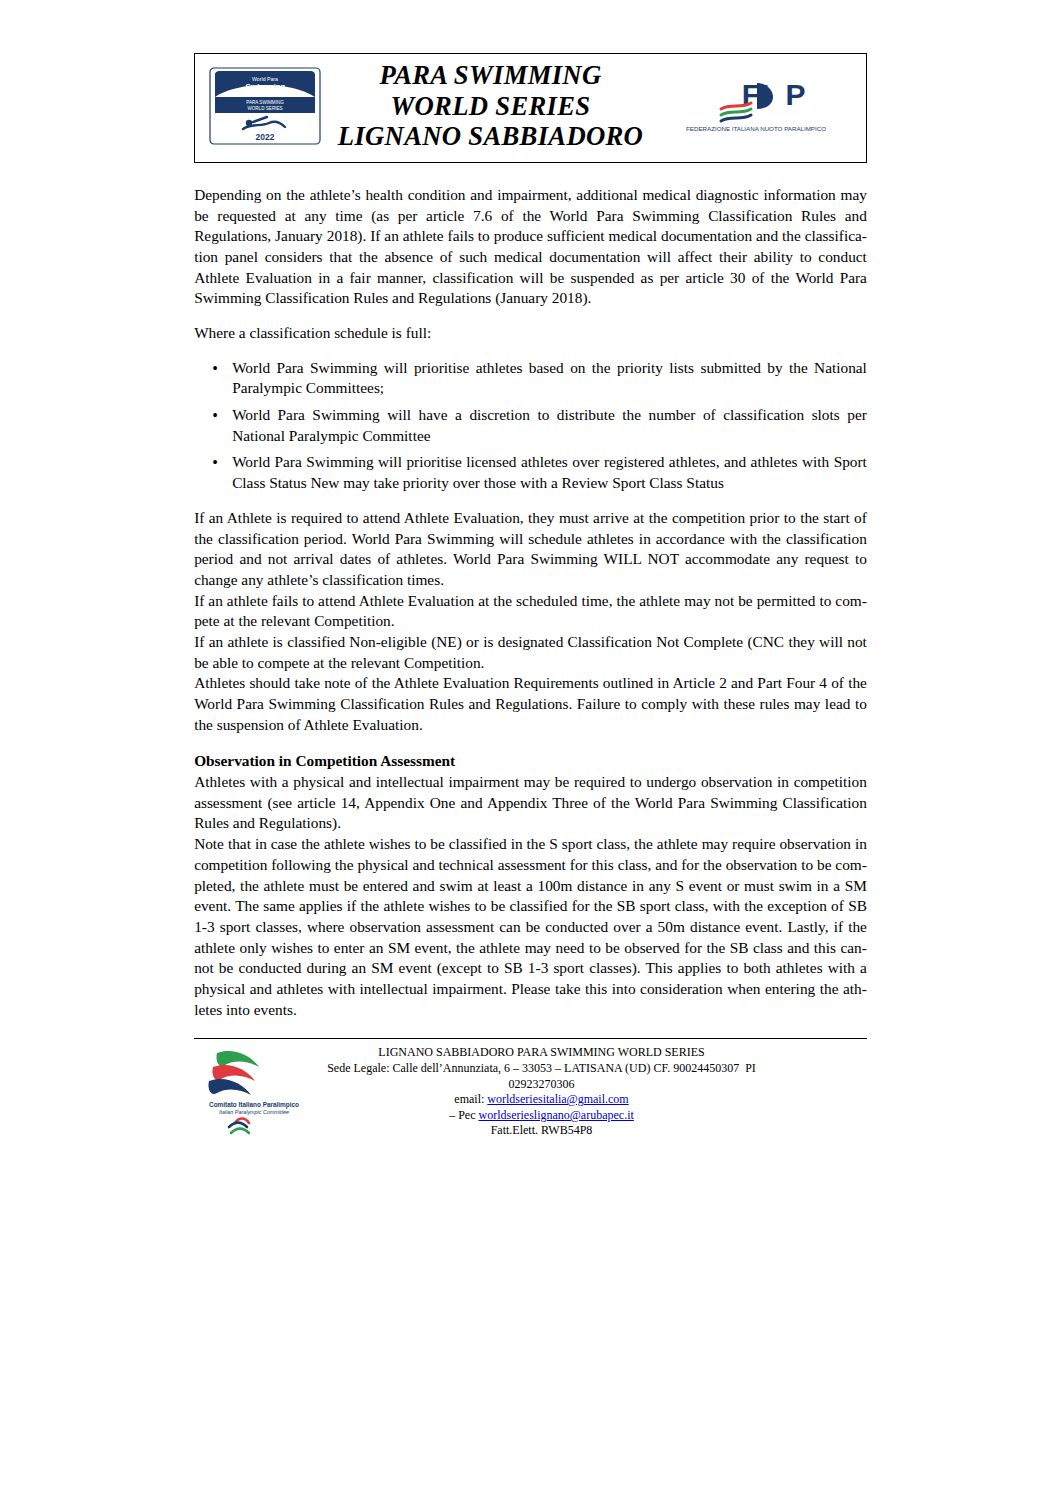World Para Swimming PARA SWIMMING WORLD SERIES 2022
PARA SWIMMING
WORLD SERIES
LIGNANO SABBIADORO
FI P FEDERAZIONE ITALIANA NUOTO PARALIMPICO
Depending on the athlete’s health condition and impairment, additional medical diagnostic information may be requested at any time (as per article 7.6 of the World Para Swimming Classification Rules and Regulations, January 2018). If an athlete fails to produce sufficient medical documentation and the classification panel considers that the absence of such medical documentation will affect their ability to conduct Athlete Evaluation in a fair manner, classification will be suspended as per article 30 of the World Para Swimming Classification Rules and Regulations (January 2018).
Where a classification schedule is full:
World Para Swimming will prioritise athletes based on the priority lists submitted by the National Paralympic Committees;
World Para Swimming will have a discretion to distribute the number of classification slots per National Paralympic Committee
World Para Swimming will prioritise licensed athletes over registered athletes, and athletes with Sport Class Status New may take priority over those with a Review Sport Class Status
If an Athlete is required to attend Athlete Evaluation, they must arrive at the competition prior to the start of the classification period. World Para Swimming will schedule athletes in accordance with the classification period and not arrival dates of athletes. World Para Swimming WILL NOT accommodate any request to change any athlete’s classification times.
If an athlete fails to attend Athlete Evaluation at the scheduled time, the athlete may not be permitted to compete at the relevant Competition.
If an athlete is classified Non-eligible (NE) or is designated Classification Not Complete (CNC they will not be able to compete at the relevant Competition.
Athletes should take note of the Athlete Evaluation Requirements outlined in Article 2 and Part Four 4 of the World Para Swimming Classification Rules and Regulations. Failure to comply with these rules may lead to the suspension of Athlete Evaluation.
Observation in Competition Assessment
Athletes with a physical and intellectual impairment may be required to undergo observation in competition assessment (see article 14, Appendix One and Appendix Three of the World Para Swimming Classification Rules and Regulations).
Note that in case the athlete wishes to be classified in the S sport class, the athlete may require observation in competition following the physical and technical assessment for this class, and for the observation to be completed, the athlete must be entered and swim at least a 100m distance in any S event or must swim in a SM event. The same applies if the athlete wishes to be classified for the SB sport class, with the exception of SB 1-3 sport classes, where observation assessment can be conducted over a 50m distance event. Lastly, if the athlete only wishes to enter an SM event, the athlete may need to be observed for the SB class and this cannot be conducted during an SM event (except to SB 1-3 sport classes). This applies to both athletes with a physical and athletes with intellectual impairment. Please take this into consideration when entering the athletes into events.
Comitato Italiano Paralimpico Italian Paralympic Committee
LIGNANO SABBIADORO PARA SWIMMING WORLD SERIES
Sede Legale: Calle dell’Annunziata, 6 – 33053 – LATISANA (UD) CF. 90024450307 PI 02923270306
email: worldseriesitalia@gmail.com
– Pec worldserieslignano@arubapec.it
Fatt.Elett. RWB54P8